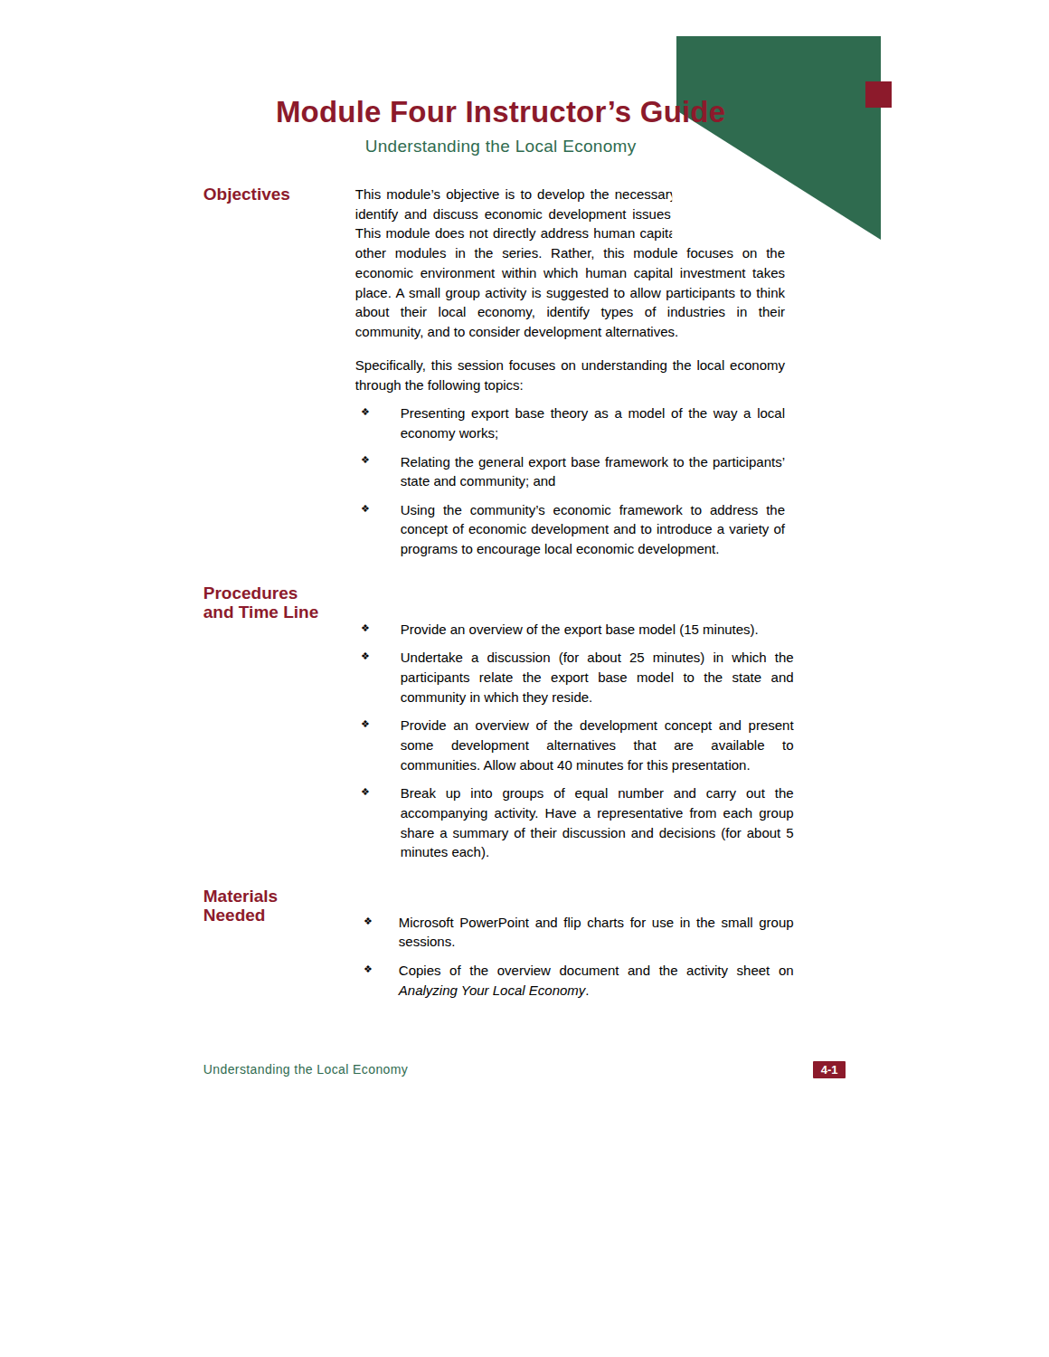Module Four Instructor’s Guide
Understanding the Local Economy
Objectives
This module’s objective is to develop the necessary understanding to identify and discuss economic development issues at the local level. This module does not directly address human capital issues as do the other modules in the series. Rather, this module focuses on the economic environment within which human capital investment takes place. A small group activity is suggested to allow participants to think about their local economy, identify types of industries in their community, and to consider development alternatives.
Specifically, this session focuses on understanding the local economy through the following topics:
Presenting export base theory as a model of the way a local economy works;
Relating the general export base framework to the participants’ state and community; and
Using the community’s economic framework to address the concept of economic development and to introduce a variety of programs to encourage local economic development.
Procedures
and Time Line
Provide an overview of the export base model (15 minutes).
Undertake a discussion (for about 25 minutes) in which the participants relate the export base model to the state and community in which they reside.
Provide an overview of the development concept and present some development alternatives that are available to communities. Allow about 40 minutes for this presentation.
Break up into groups of equal number and carry out the accompanying activity. Have a representative from each group share a summary of their discussion and decisions (for about 5 minutes each).
Materials
Needed
Microsoft PowerPoint and flip charts for use in the small group sessions.
Copies of the overview document and the activity sheet on Analyzing Your Local Economy.
Understanding the Local Economy
4-1